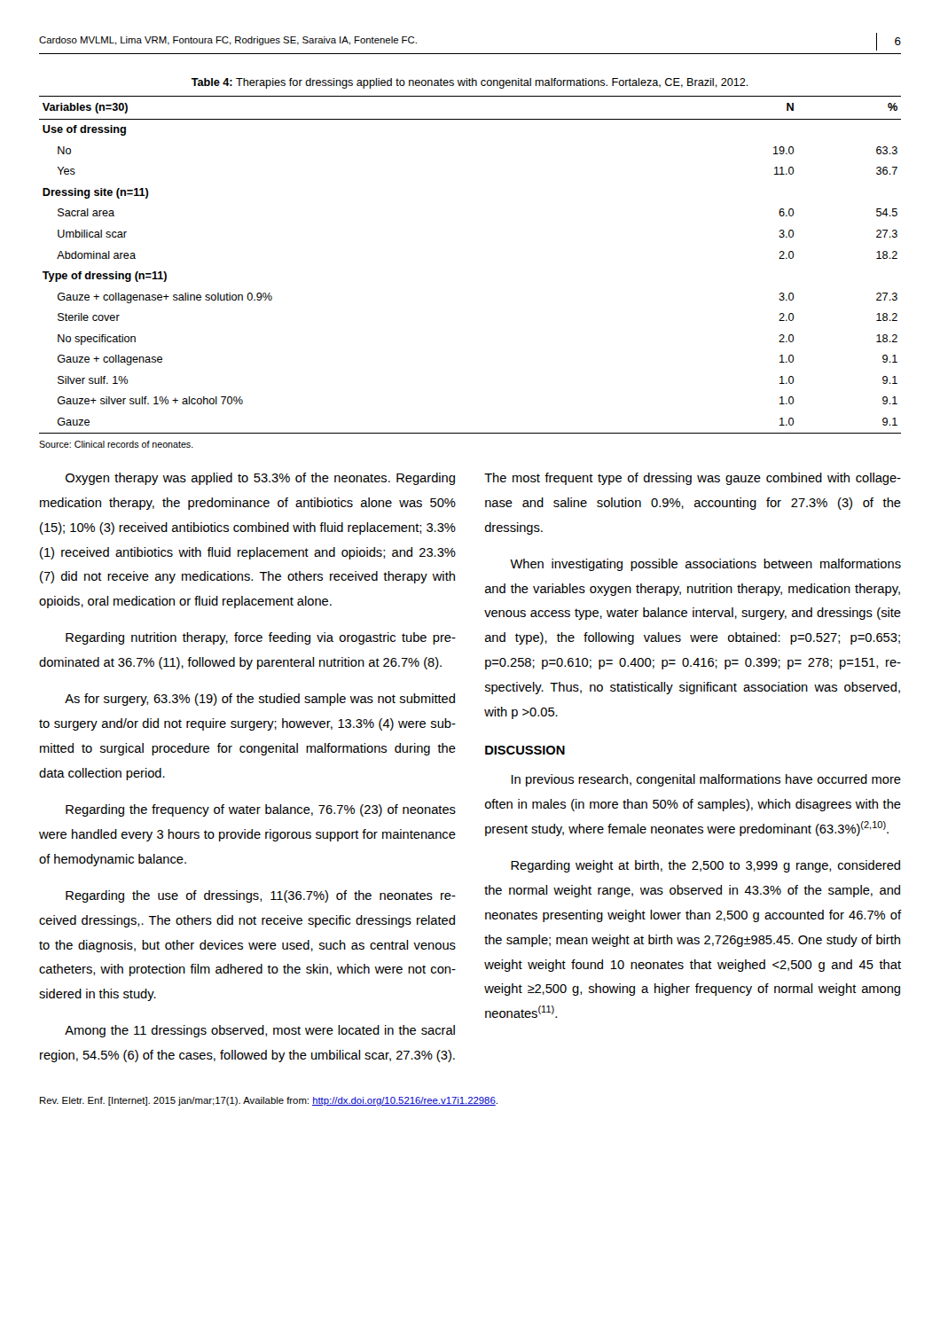Cardoso MVLML, Lima VRM, Fontoura FC, Rodrigues SE, Saraiva IA, Fontenele FC.
6
Table 4: Therapies for dressings applied to neonates with congenital malformations. Fortaleza, CE, Brazil, 2012.
| Variables (n=30) | N | % |
| --- | --- | --- |
| Use of dressing | | |
| No | 19.0 | 63.3 |
| Yes | 11.0 | 36.7 |
| Dressing site (n=11) | | |
| Sacral area | 6.0 | 54.5 |
| Umbilical scar | 3.0 | 27.3 |
| Abdominal area | 2.0 | 18.2 |
| Type of dressing (n=11) | | |
| Gauze + collagenase+ saline solution 0.9% | 3.0 | 27.3 |
| Sterile cover | 2.0 | 18.2 |
| No specification | 2.0 | 18.2 |
| Gauze + collagenase | 1.0 | 9.1 |
| Silver sulf. 1% | 1.0 | 9.1 |
| Gauze+ silver sulf. 1% + alcohol 70% | 1.0 | 9.1 |
| Gauze | 1.0 | 9.1 |
Source: Clinical records of neonates.
Oxygen therapy was applied to 53.3% of the neonates. Regarding medication therapy, the predominance of antibiotics alone was 50% (15); 10% (3) received antibiotics combined with fluid replacement; 3.3% (1) received antibiotics with fluid replacement and opioids; and 23.3% (7) did not receive any medications. The others received therapy with opioids, oral medication or fluid replacement alone.
Regarding nutrition therapy, force feeding via orogastric tube predominated at 36.7% (11), followed by parenteral nutrition at 26.7% (8).
As for surgery, 63.3% (19) of the studied sample was not submitted to surgery and/or did not require surgery; however, 13.3% (4) were submitted to surgical procedure for congenital malformations during the data collection period.
Regarding the frequency of water balance, 76.7% (23) of neonates were handled every 3 hours to provide rigorous support for maintenance of hemodynamic balance.
Regarding the use of dressings, 11(36.7%) of the neonates received dressings,. The others did not receive specific dressings related to the diagnosis, but other devices were used, such as central venous catheters, with protection film adhered to the skin, which were not considered in this study.
Among the 11 dressings observed, most were located in the sacral region, 54.5% (6) of the cases, followed by the umbilical scar, 27.3% (3). The most frequent type of dressing was gauze combined with collagenase and saline solution 0.9%, accounting for 27.3% (3) of the dressings.
When investigating possible associations between malformations and the variables oxygen therapy, nutrition therapy, medication therapy, venous access type, water balance interval, surgery, and dressings (site and type), the following values were obtained: p=0.527; p=0.653; p=0.258; p=0.610; p= 0.400; p= 0.416; p= 0.399; p= 278; p=151, respectively. Thus, no statistically significant association was observed, with p >0.05.
DISCUSSION
In previous research, congenital malformations have occurred more often in males (in more than 50% of samples), which disagrees with the present study, where female neonates were predominant (63.3%)(2,10).
Regarding weight at birth, the 2,500 to 3,999 g range, considered the normal weight range, was observed in 43.3% of the sample, and neonates presenting weight lower than 2,500 g accounted for 46.7% of the sample; mean weight at birth was 2,726g±985.45. One study of birth weight weight found 10 neonates that weighed <2,500 g and 45 that weight ≥2,500 g, showing a higher frequency of normal weight among neonates(11).
Rev. Eletr. Enf. [Internet]. 2015 jan/mar;17(1). Available from: http://dx.doi.org/10.5216/ree.v17i1.22986.